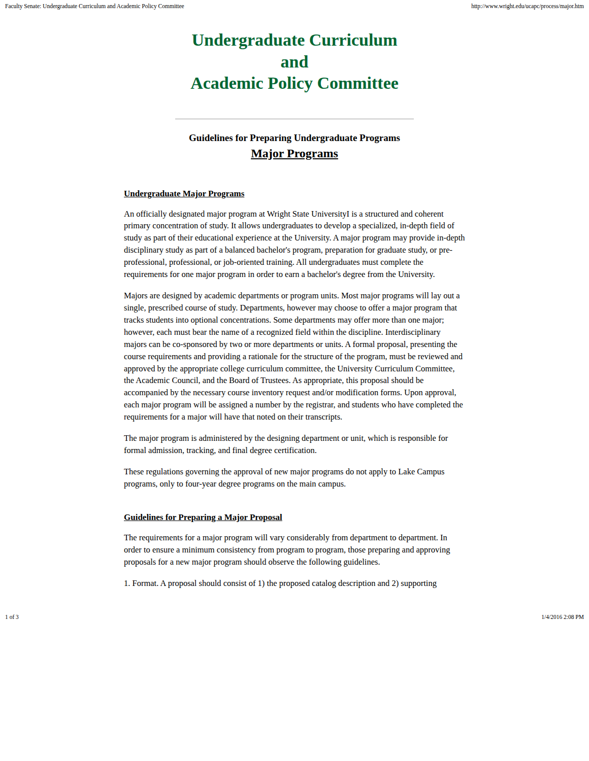Faculty Senate: Undergraduate Curriculum and Academic Policy Committee http://www.wright.edu/ucapc/process/major.htm
Undergraduate Curriculum
and
Academic Policy Committee
Guidelines for Preparing Undergraduate Programs Major Programs
Undergraduate Major Programs
An officially designated major program at Wright State UniversityI is a structured and coherent primary concentration of study. It allows undergraduates to develop a specialized, in-depth field of study as part of their educational experience at the University. A major program may provide in-depth disciplinary study as part of a balanced bachelor's program, preparation for graduate study, or pre-professional, professional, or job-oriented training. All undergraduates must complete the requirements for one major program in order to earn a bachelor's degree from the University.
Majors are designed by academic departments or program units. Most major programs will lay out a single, prescribed course of study. Departments, however may choose to offer a major program that tracks students into optional concentrations. Some departments may offer more than one major; however, each must bear the name of a recognized field within the discipline. Interdisciplinary majors can be co-sponsored by two or more departments or units. A formal proposal, presenting the course requirements and providing a rationale for the structure of the program, must be reviewed and approved by the appropriate college curriculum committee, the University Curriculum Committee, the Academic Council, and the Board of Trustees. As appropriate, this proposal should be accompanied by the necessary course inventory request and/or modification forms. Upon approval, each major program will be assigned a number by the registrar, and students who have completed the requirements for a major will have that noted on their transcripts.
The major program is administered by the designing department or unit, which is responsible for formal admission, tracking, and final degree certification.
These regulations governing the approval of new major programs do not apply to Lake Campus programs, only to four-year degree programs on the main campus.
Guidelines for Preparing a Major Proposal
The requirements for a major program will vary considerably from department to department. In order to ensure a minimum consistency from program to program, those preparing and approving proposals for a new major program should observe the following guidelines.
1. Format. A proposal should consist of 1) the proposed catalog description and 2) supporting
1 of 3 1/4/2016 2:08 PM